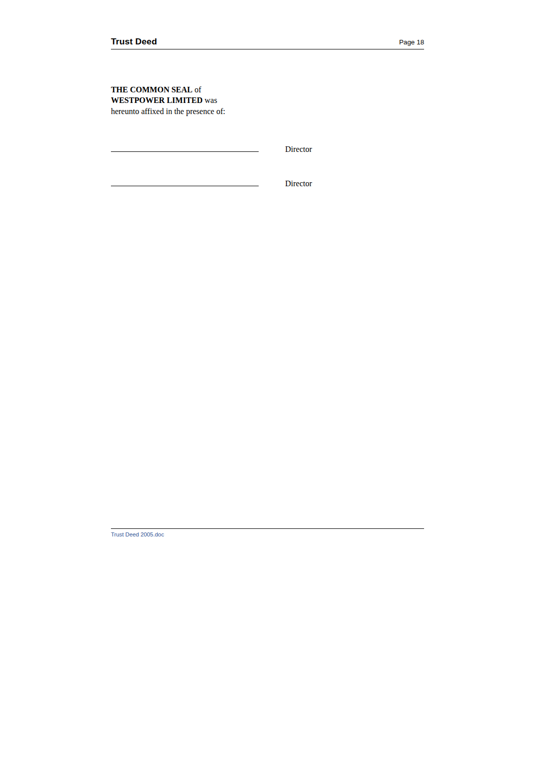Trust Deed
Page 18
THE COMMON SEAL of
WESTPOWER LIMITED was
hereunto affixed in the presence of:
Director
Director
Trust Deed 2005.doc